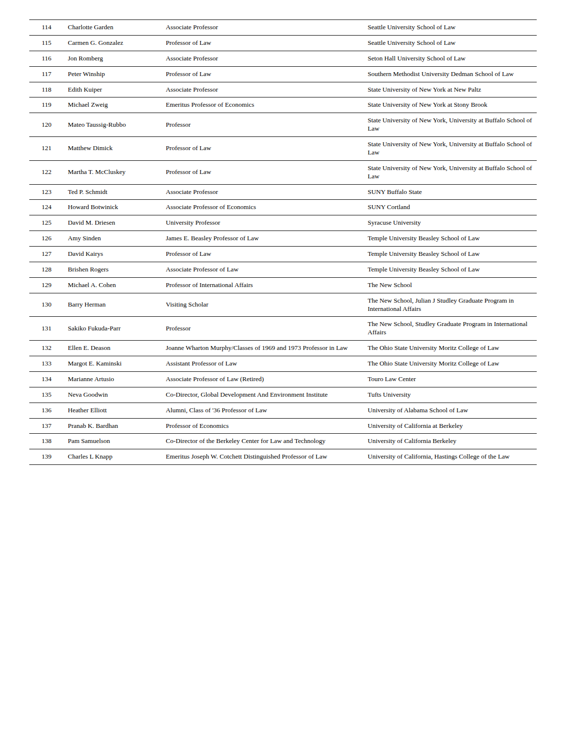| 114 | Charlotte Garden | Associate Professor | Seattle University School of Law |
| 115 | Carmen G. Gonzalez | Professor of Law | Seattle University School of Law |
| 116 | Jon Romberg | Associate Professor | Seton Hall University School of Law |
| 117 | Peter Winship | Professor of Law | Southern Methodist University Dedman School of Law |
| 118 | Edith Kuiper | Associate Professor | State University of New York at New Paltz |
| 119 | Michael Zweig | Emeritus Professor of Economics | State University of New York at Stony Brook |
| 120 | Mateo Taussig-Rubbo | Professor | State University of New York, University at Buffalo School of Law |
| 121 | Matthew Dimick | Professor of Law | State University of New York, University at Buffalo School of Law |
| 122 | Martha T. McCluskey | Professor of Law | State University of New York, University at Buffalo School of Law |
| 123 | Ted P. Schmidt | Associate Professor | SUNY Buffalo State |
| 124 | Howard Botwinick | Associate Professor of Economics | SUNY Cortland |
| 125 | David M. Driesen | University Professor | Syracuse University |
| 126 | Amy Sinden | James E. Beasley Professor of Law | Temple University Beasley School of Law |
| 127 | David Kairys | Professor of Law | Temple University Beasley School of Law |
| 128 | Brishen Rogers | Associate Professor of Law | Temple University Beasley School of Law |
| 129 | Michael A. Cohen | Professor of International Affairs | The New School |
| 130 | Barry Herman | Visiting Scholar | The New School, Julian J Studley Graduate Program in International Affairs |
| 131 | Sakiko Fukuda-Parr | Professor | The New School, Studley Graduate Program in International Affairs |
| 132 | Ellen E. Deason | Joanne Wharton Murphy/Classes of 1969 and 1973 Professor in Law | The Ohio State University Moritz College of Law |
| 133 | Margot E. Kaminski | Assistant Professor of Law | The Ohio State University Moritz College of Law |
| 134 | Marianne Artusio | Associate Professor of Law (Retired) | Touro Law Center |
| 135 | Neva Goodwin | Co-Director, Global Development And Environment Institute | Tufts University |
| 136 | Heather Elliott | Alumni, Class of '36 Professor of Law | University of Alabama School of Law |
| 137 | Pranab K. Bardhan | Professor of Economics | University of California at Berkeley |
| 138 | Pam Samuelson | Co-Director of the Berkeley Center for Law and Technology | University of California Berkeley |
| 139 | Charles L Knapp | Emeritus Joseph W. Cotchett Distinguished Professor of Law | University of California, Hastings College of the Law |